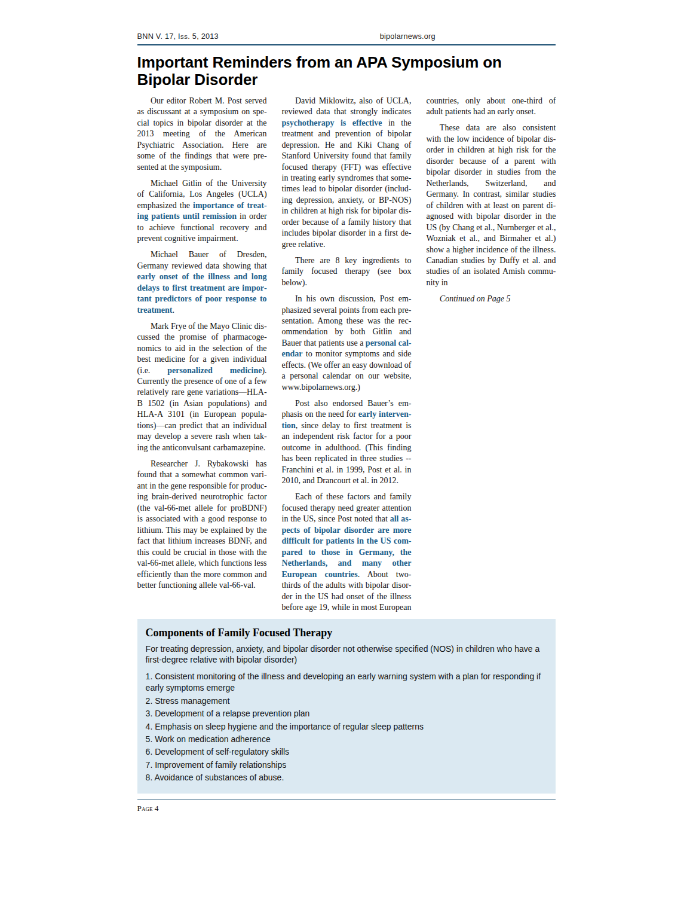BNN V. 17, Iss. 5, 2013 bipolarnews.org
Important Reminders from an APA Symposium on Bipolar Disorder
Our editor Robert M. Post served as discussant at a symposium on special topics in bipolar disorder at the 2013 meeting of the American Psychiatric Association. Here are some of the findings that were presented at the symposium.
Michael Gitlin of the University of California, Los Angeles (UCLA) emphasized the importance of treating patients until remission in order to achieve functional recovery and prevent cognitive impairment.
Michael Bauer of Dresden, Germany reviewed data showing that early onset of the illness and long delays to first treatment are important predictors of poor response to treatment.
Mark Frye of the Mayo Clinic discussed the promise of pharmacogenomics to aid in the selection of the best medicine for a given individual (i.e. personalized medicine). Currently the presence of one of a few relatively rare gene variations—HLA-B 1502 (in Asian populations) and HLA-A 3101 (in European populations)—can predict that an individual may develop a severe rash when taking the anticonvulsant carbamazepine.
Researcher J. Rybakowski has found that a somewhat common variant in the gene responsible for producing brain-derived neurotrophic factor (the val-66-met allele for proBDNF) is associated with a good response to lithium. This may be explained by the fact that lithium increases BDNF, and this could be crucial in those with the val-66-met allele, which functions less efficiently than the more common and better functioning allele val-66-val.
David Miklowitz, also of UCLA, reviewed data that strongly indicates psychotherapy is effective in the treatment and prevention of bipolar depression. He and Kiki Chang of Stanford University found that family focused therapy (FFT) was effective in treating early syndromes that sometimes lead to bipolar disorder (including depression, anxiety, or BP-NOS) in children at high risk for bipolar disorder because of a family history that includes bipolar disorder in a first degree relative.
There are 8 key ingredients to family focused therapy (see box below).
In his own discussion, Post emphasized several points from each presentation. Among these was the recommendation by both Gitlin and Bauer that patients use a personal calendar to monitor symptoms and side effects. (We offer an easy download of a personal calendar on our website, www.bipolarnews.org.)
Post also endorsed Bauer’s emphasis on the need for early intervention, since delay to first treatment is an independent risk factor for a poor outcome in adulthood. (This finding has been replicated in three studies -- Franchini et al. in 1999, Post et al. in 2010, and Drancourt et al. in 2012.
Each of these factors and family focused therapy need greater attention in the US, since Post noted that all aspects of bipolar disorder are more difficult for patients in the US compared to those in Germany, the Netherlands, and many other European countries. About two-thirds of the adults with bipolar disorder in the US had onset of the illness before age 19, while in most European countries, only about one-third of adult patients had an early onset.
These data are also consistent with the low incidence of bipolar disorder in children at high risk for the disorder because of a parent with bipolar disorder in studies from the Netherlands, Switzerland, and Germany. In contrast, similar studies of children with at least on parent diagnosed with bipolar disorder in the US (by Chang et al., Nurnberger et al., Wozniak et al., and Birmaher et al.) show a higher incidence of the illness. Canadian studies by Duffy et al. and studies of an isolated Amish community in
Continued on Page 5
Components of Family Focused Therapy
For treating depression, anxiety, and bipolar disorder not otherwise specified (NOS) in children who have a first-degree relative with bipolar disorder)
1. Consistent monitoring of the illness and developing an early warning system with a plan for responding if early symptoms emerge
2. Stress management
3. Development of a relapse prevention plan
4. Emphasis on sleep hygiene and the importance of regular sleep patterns
5. Work on medication adherence
6. Development of self-regulatory skills
7. Improvement of family relationships
8. Avoidance of substances of abuse.
Page 4